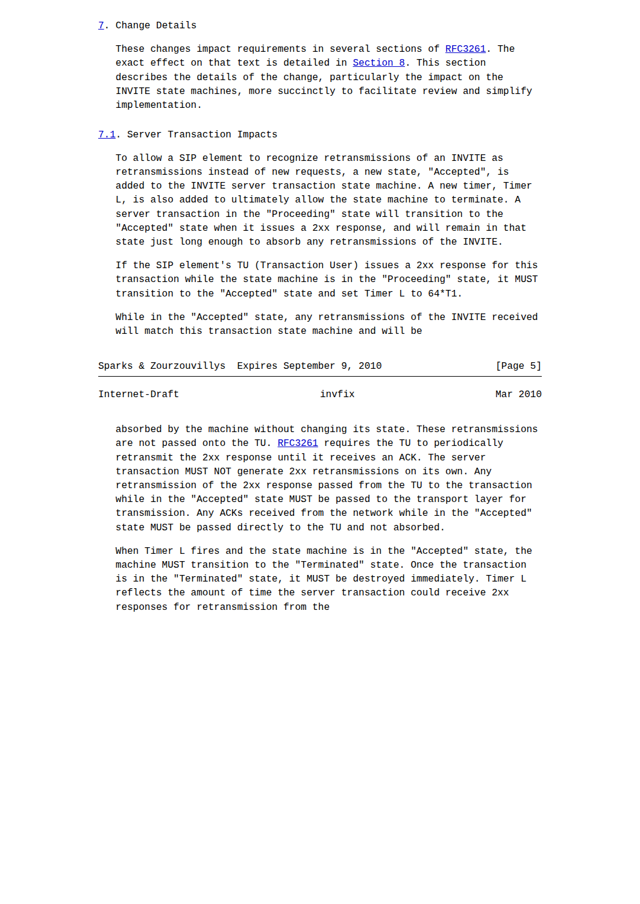7. Change Details
These changes impact requirements in several sections of RFC3261. The exact effect on that text is detailed in Section 8. This section describes the details of the change, particularly the impact on the INVITE state machines, more succinctly to facilitate review and simplify implementation.
7.1. Server Transaction Impacts
To allow a SIP element to recognize retransmissions of an INVITE as retransmissions instead of new requests, a new state, "Accepted", is added to the INVITE server transaction state machine. A new timer, Timer L, is also added to ultimately allow the state machine to terminate. A server transaction in the "Proceeding" state will transition to the "Accepted" state when it issues a 2xx response, and will remain in that state just long enough to absorb any retransmissions of the INVITE.
If the SIP element's TU (Transaction User) issues a 2xx response for this transaction while the state machine is in the "Proceeding" state, it MUST transition to the "Accepted" state and set Timer L to 64*T1.
While in the "Accepted" state, any retransmissions of the INVITE received will match this transaction state machine and will be
Sparks & Zourzouvillys Expires September 9, 2010 [Page 5]
Internet-Draft invfix Mar 2010
absorbed by the machine without changing its state. These retransmissions are not passed onto the TU. RFC3261 requires the TU to periodically retransmit the 2xx response until it receives an ACK. The server transaction MUST NOT generate 2xx retransmissions on its own. Any retransmission of the 2xx response passed from the TU to the transaction while in the "Accepted" state MUST be passed to the transport layer for transmission. Any ACKs received from the network while in the "Accepted" state MUST be passed directly to the TU and not absorbed.
When Timer L fires and the state machine is in the "Accepted" state, the machine MUST transition to the "Terminated" state. Once the transaction is in the "Terminated" state, it MUST be destroyed immediately. Timer L reflects the amount of time the server transaction could receive 2xx responses for retransmission from the